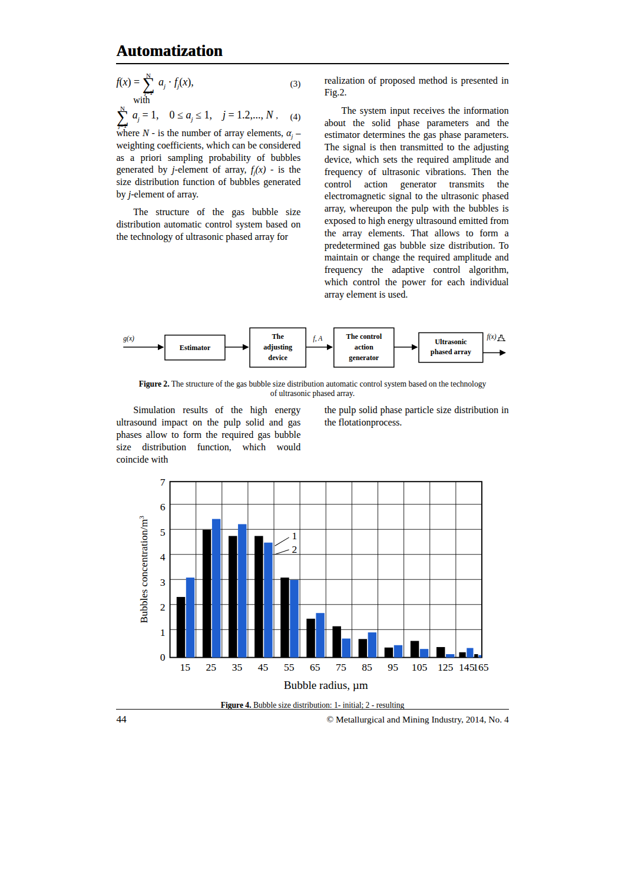Automatization
f(x) = ∑Nj=1 aj · fj(x),
(3)
with
∑Nj=1 aj = 1, 0 ≤ aj ≤ 1, j = 1.2,..., N ,
(4)
where N - is the number of array elements, αj – weighting coefficients, which can be considered as a priori sampling probability of bubbles generated by j-element of array, fj(x) - is the size distribution function of bubbles generated by j-element of array.
The structure of the gas bubble size distribution automatic control system based on the technology of ultrasonic phased array for
realization of proposed method is presented in Fig.2.
The system input receives the information about the solid phase parameters and the estimator determines the gas phase parameters. The signal is then transmitted to the adjusting device, which sets the required amplitude and frequency of ultrasonic vibrations. Then the control action generator transmits the electromagnetic signal to the ultrasonic phased array, whereupon the pulp with the bubbles is exposed to high energy ultrasound emitted from the array elements. That allows to form a predetermined gas bubble size distribution. To maintain or change the required amplitude and frequency the adaptive control algorithm, which control the power for each individual array element is used.
g(x) Estimator The adjusting device f, A The control action generator Ultrasonic phased array f(x)
Figure 2. The structure of the gas bubble size distribution automatic control system based on the technology
of ultrasonic phased array.
Simulation results of the high energy ultrasound impact on the pulp solid and gas phases allow to form the required gas bubble size distribution function, which would coincide with
the pulp solid phase particle size distribution in the flotationprocess.
0 1 2 3 4 5 6 7 Bubbles concentration/m3 1 2 15 25 35 45 55 65 75 85 95 105 125 145 165 Bubble radius, µm
Figure 4. Bubble size distribution: 1- initial; 2 - resulting
44
© Metallurgical and Mining Industry, 2014, No. 4